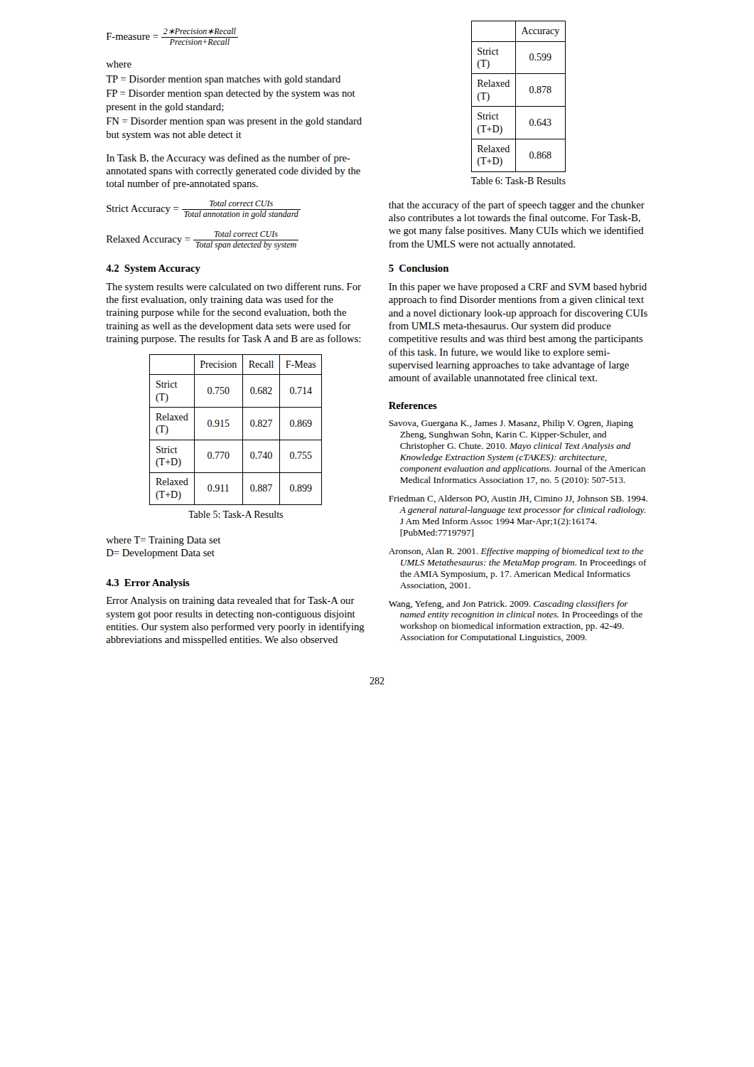F-measure = 2∗Precision∗Recall Precision+Recall
where
TP = Disorder mention span matches with gold standard
FP = Disorder mention span detected by the system was not present in the gold standard;
FN = Disorder mention span was present in the gold standard but system was not able detect it
In Task B, the Accuracy was defined as the number of pre-annotated spans with correctly generated code divided by the total number of pre-annotated spans.
Strict Accuracy = Total correct CUIs Total annotation in gold standard
Relaxed Accuracy = Total correct CUIs Total span detected by system
4.2 System Accuracy
The system results were calculated on two different runs. For the first evaluation, only training data was used for the training purpose while for the second evaluation, both the training as well as the development data sets were used for training purpose. The results for Task A and B are as follows:
| | Precision | Recall | F-Meas |
| --- | --- | --- | --- |
| Strict (T) | 0.750 | 0.682 | 0.714 |
| Relaxed (T) | 0.915 | 0.827 | 0.869 |
| Strict (T+D) | 0.770 | 0.740 | 0.755 |
| Relaxed (T+D) | 0.911 | 0.887 | 0.899 |
Table 5: Task-A Results
where T= Training Data set
D= Development Data set
4.3 Error Analysis
Error Analysis on training data revealed that for Task-A our system got poor results in detecting non-contiguous disjoint entities. Our system also performed very poorly in identifying abbreviations and misspelled entities. We also observed
| | Accuracy |
| --- | --- |
| Strict (T) | 0.599 |
| Relaxed (T) | 0.878 |
| Strict (T+D) | 0.643 |
| Relaxed (T+D) | 0.868 |
Table 6: Task-B Results
that the accuracy of the part of speech tagger and the chunker also contributes a lot towards the final outcome. For Task-B, we got many false positives. Many CUIs which we identified from the UMLS were not actually annotated.
5 Conclusion
In this paper we have proposed a CRF and SVM based hybrid approach to find Disorder mentions from a given clinical text and a novel dictionary look-up approach for discovering CUIs from UMLS meta-thesaurus. Our system did produce competitive results and was third best among the participants of this task. In future, we would like to explore semi-supervised learning approaches to take advantage of large amount of available unannotated free clinical text.
References
Savova, Guergana K., James J. Masanz, Philip V. Ogren, Jiaping Zheng, Sunghwan Sohn, Karin C. Kipper-Schuler, and Christopher G. Chute. 2010. Mayo clinical Text Analysis and Knowledge Extraction System (cTAKES): architecture, component evaluation and applications. Journal of the American Medical Informatics Association 17, no. 5 (2010): 507-513.
Friedman C, Alderson PO, Austin JH, Cimino JJ, Johnson SB. 1994. A general natural-language text processor for clinical radiology. J Am Med Inform Assoc 1994 Mar-Apr;1(2):16174. [PubMed:7719797]
Aronson, Alan R. 2001. Effective mapping of biomedical text to the UMLS Metathesaurus: the MetaMap program. In Proceedings of the AMIA Symposium, p. 17. American Medical Informatics Association, 2001.
Wang, Yefeng, and Jon Patrick. 2009. Cascading classifiers for named entity recognition in clinical notes. In Proceedings of the workshop on biomedical information extraction, pp. 42-49. Association for Computational Linguistics, 2009.
282